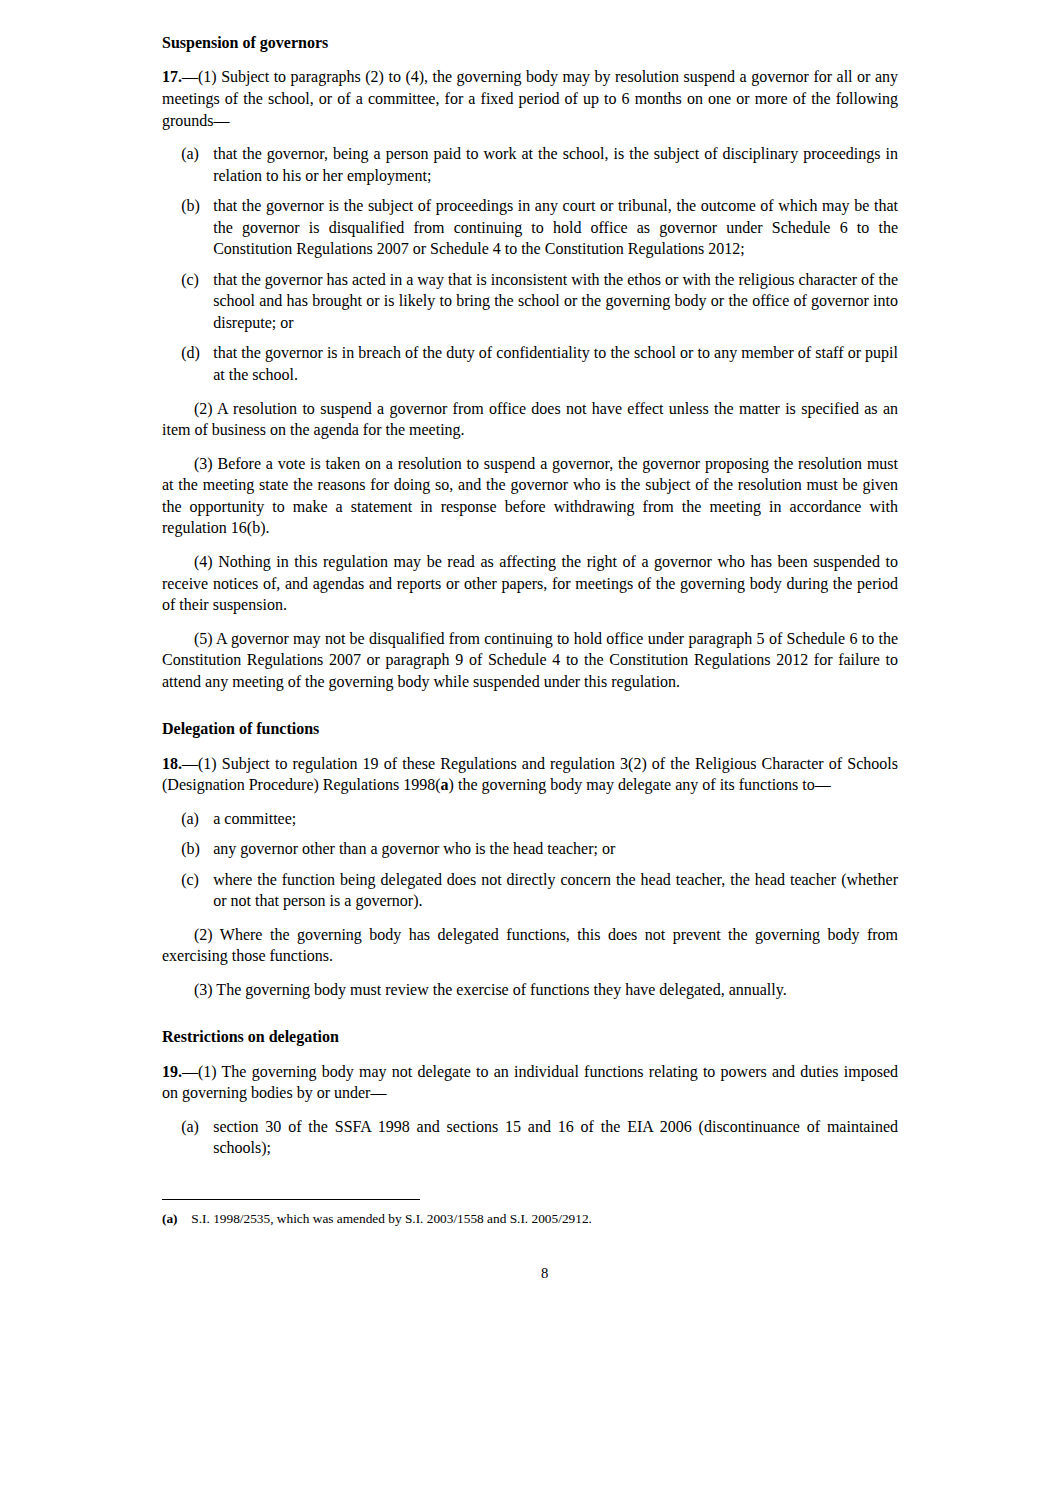Suspension of governors
17.—(1) Subject to paragraphs (2) to (4), the governing body may by resolution suspend a governor for all or any meetings of the school, or of a committee, for a fixed period of up to 6 months on one or more of the following grounds—
(a) that the governor, being a person paid to work at the school, is the subject of disciplinary proceedings in relation to his or her employment;
(b) that the governor is the subject of proceedings in any court or tribunal, the outcome of which may be that the governor is disqualified from continuing to hold office as governor under Schedule 6 to the Constitution Regulations 2007 or Schedule 4 to the Constitution Regulations 2012;
(c) that the governor has acted in a way that is inconsistent with the ethos or with the religious character of the school and has brought or is likely to bring the school or the governing body or the office of governor into disrepute; or
(d) that the governor is in breach of the duty of confidentiality to the school or to any member of staff or pupil at the school.
(2) A resolution to suspend a governor from office does not have effect unless the matter is specified as an item of business on the agenda for the meeting.
(3) Before a vote is taken on a resolution to suspend a governor, the governor proposing the resolution must at the meeting state the reasons for doing so, and the governor who is the subject of the resolution must be given the opportunity to make a statement in response before withdrawing from the meeting in accordance with regulation 16(b).
(4) Nothing in this regulation may be read as affecting the right of a governor who has been suspended to receive notices of, and agendas and reports or other papers, for meetings of the governing body during the period of their suspension.
(5) A governor may not be disqualified from continuing to hold office under paragraph 5 of Schedule 6 to the Constitution Regulations 2007 or paragraph 9 of Schedule 4 to the Constitution Regulations 2012 for failure to attend any meeting of the governing body while suspended under this regulation.
Delegation of functions
18.—(1) Subject to regulation 19 of these Regulations and regulation 3(2) of the Religious Character of Schools (Designation Procedure) Regulations 1998(a) the governing body may delegate any of its functions to—
(a) a committee;
(b) any governor other than a governor who is the head teacher; or
(c) where the function being delegated does not directly concern the head teacher, the head teacher (whether or not that person is a governor).
(2) Where the governing body has delegated functions, this does not prevent the governing body from exercising those functions.
(3) The governing body must review the exercise of functions they have delegated, annually.
Restrictions on delegation
19.—(1) The governing body may not delegate to an individual functions relating to powers and duties imposed on governing bodies by or under—
(a) section 30 of the SSFA 1998 and sections 15 and 16 of the EIA 2006 (discontinuance of maintained schools);
(a) S.I. 1998/2535, which was amended by S.I. 2003/1558 and S.I. 2005/2912.
8